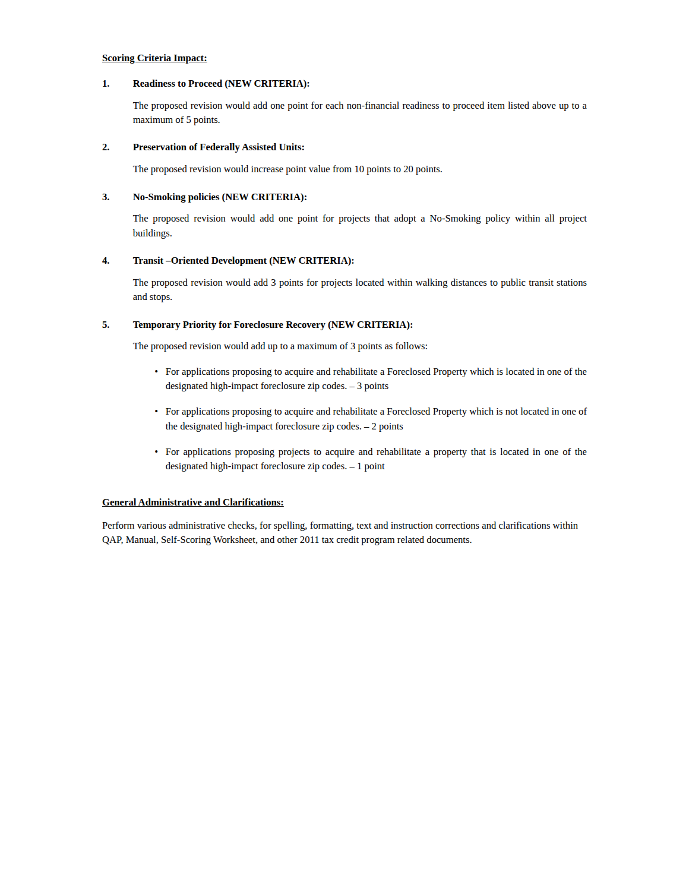Scoring Criteria Impact:
Readiness to Proceed (NEW CRITERIA): The proposed revision would add one point for each non-financial readiness to proceed item listed above up to a maximum of 5 points.
Preservation of Federally Assisted Units: The proposed revision would increase point value from 10 points to 20 points.
No-Smoking policies (NEW CRITERIA): The proposed revision would add one point for projects that adopt a No-Smoking policy within all project buildings.
Transit –Oriented Development (NEW CRITERIA): The proposed revision would add 3 points for projects located within walking distances to public transit stations and stops.
Temporary Priority for Foreclosure Recovery (NEW CRITERIA): The proposed revision would add up to a maximum of 3 points as follows:
For applications proposing to acquire and rehabilitate a Foreclosed Property which is located in one of the designated high-impact foreclosure zip codes. – 3 points
For applications proposing to acquire and rehabilitate a Foreclosed Property which is not located in one of the designated high-impact foreclosure zip codes. – 2 points
For applications proposing projects to acquire and rehabilitate a property that is located in one of the designated high-impact foreclosure zip codes. – 1 point
General Administrative and Clarifications:
Perform various administrative checks, for spelling, formatting, text and instruction corrections and clarifications within QAP, Manual, Self-Scoring Worksheet, and other 2011 tax credit program related documents.